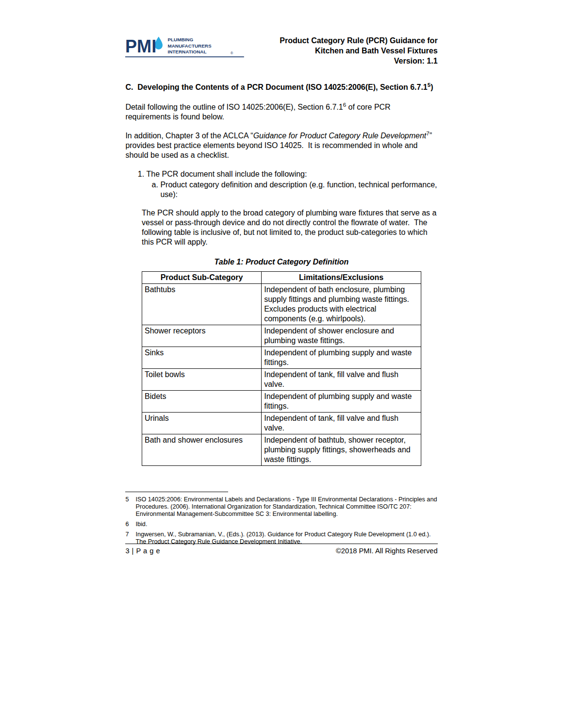PMI PLUMBING MANUFACTURERS INTERNATIONAL ®
Product Category Rule (PCR) Guidance for
Kitchen and Bath Vessel Fixtures
Version: 1.1
C. Developing the Contents of a PCR Document (ISO 14025:2006(E), Section 6.7.15)
Detail following the outline of ISO 14025:2006(E), Section 6.7.16 of core PCR requirements is found below.
In addition, Chapter 3 of the ACLCA “Guidance for Product Category Rule Development7” provides best practice elements beyond ISO 14025. It is recommended in whole and should be used as a checklist.
The PCR document shall include the following:
Product category definition and description (e.g. function, technical performance, use):
The PCR should apply to the broad category of plumbing ware fixtures that serve as a vessel or pass-through device and do not directly control the flowrate of water. The following table is inclusive of, but not limited to, the product sub-categories to which this PCR will apply.
Table 1: Product Category Definition
| Product Sub-Category | Limitations/Exclusions |
| --- | --- |
| Bathtubs | Independent of bath enclosure, plumbing supply fittings and plumbing waste fittings. Excludes products with electrical components (e.g. whirlpools). |
| Shower receptors | Independent of shower enclosure and plumbing waste fittings. |
| Sinks | Independent of plumbing supply and waste fittings. |
| Toilet bowls | Independent of tank, fill valve and flush valve. |
| Bidets | Independent of plumbing supply and waste fittings. |
| Urinals | Independent of tank, fill valve and flush valve. |
| Bath and shower enclosures | Independent of bathtub, shower receptor, plumbing supply fittings, showerheads and waste fittings. |
5
ISO 14025:2006: Environmental Labels and Declarations - Type III Environmental Declarations - Principles and Procedures. (2006). International Organization for Standardization, Technical Committee ISO/TC 207: Environmental Management-Subcommittee SC 3: Environmental labelling.
6
Ibid.
7
Ingwersen, W., Subramanian, V., (Eds.). (2013). Guidance for Product Category Rule Development (1.0 ed.). The Product Category Rule Guidance Development Initiative.
3 | P a g e
©2018 PMI. All Rights Reserved